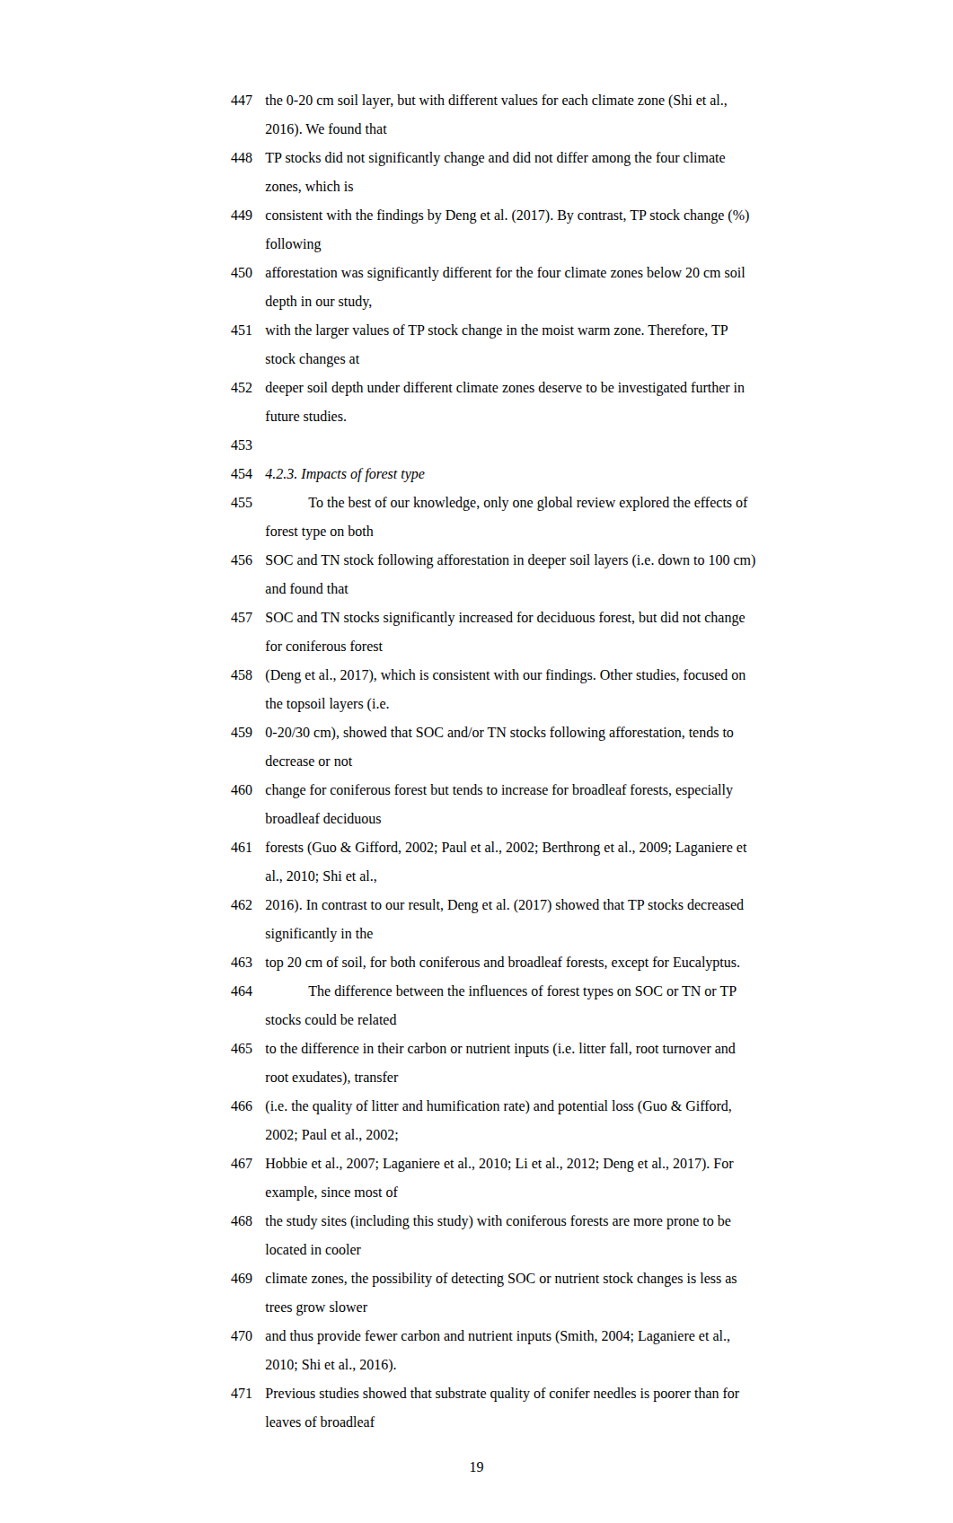447 the 0-20 cm soil layer, but with different values for each climate zone (Shi et al., 2016). We found that
448 TP stocks did not significantly change and did not differ among the four climate zones, which is
449 consistent with the findings by Deng et al. (2017). By contrast, TP stock change (%) following
450 afforestation was significantly different for the four climate zones below 20 cm soil depth in our study,
451 with the larger values of TP stock change in the moist warm zone. Therefore, TP stock changes at
452 deeper soil depth under different climate zones deserve to be investigated further in future studies.
453
4544.2.3. Impacts of forest type
455 To the best of our knowledge, only one global review explored the effects of forest type on both
456 SOC and TN stock following afforestation in deeper soil layers (i.e. down to 100 cm) and found that
457 SOC and TN stocks significantly increased for deciduous forest, but did not change for coniferous forest
458(Deng et al., 2017), which is consistent with our findings. Other studies, focused on the topsoil layers (i.e.
4590-20/30 cm), showed that SOC and/or TN stocks following afforestation, tends to decrease or not
460 change for coniferous forest but tends to increase for broadleaf forests, especially broadleaf deciduous
461 forests (Guo & Gifford, 2002; Paul et al., 2002; Berthrong et al., 2009; Laganiere et al., 2010; Shi et al.,
4622016). In contrast to our result, Deng et al. (2017) showed that TP stocks decreased significantly in the
463 top 20 cm of soil, for both coniferous and broadleaf forests, except for Eucalyptus.
464 The difference between the influences of forest types on SOC or TN or TP stocks could be related
465 to the difference in their carbon or nutrient inputs (i.e. litter fall, root turnover and root exudates), transfer
466(i.e. the quality of litter and humification rate) and potential loss (Guo & Gifford, 2002; Paul et al., 2002;
467 Hobbie et al., 2007; Laganiere et al., 2010; Li et al., 2012; Deng et al., 2017). For example, since most of
468 the study sites (including this study) with coniferous forests are more prone to be located in cooler
469 climate zones, the possibility of detecting SOC or nutrient stock changes is less as trees grow slower
470 and thus provide fewer carbon and nutrient inputs (Smith, 2004; Laganiere et al., 2010; Shi et al., 2016).
471 Previous studies showed that substrate quality of conifer needles is poorer than for leaves of broadleaf
19